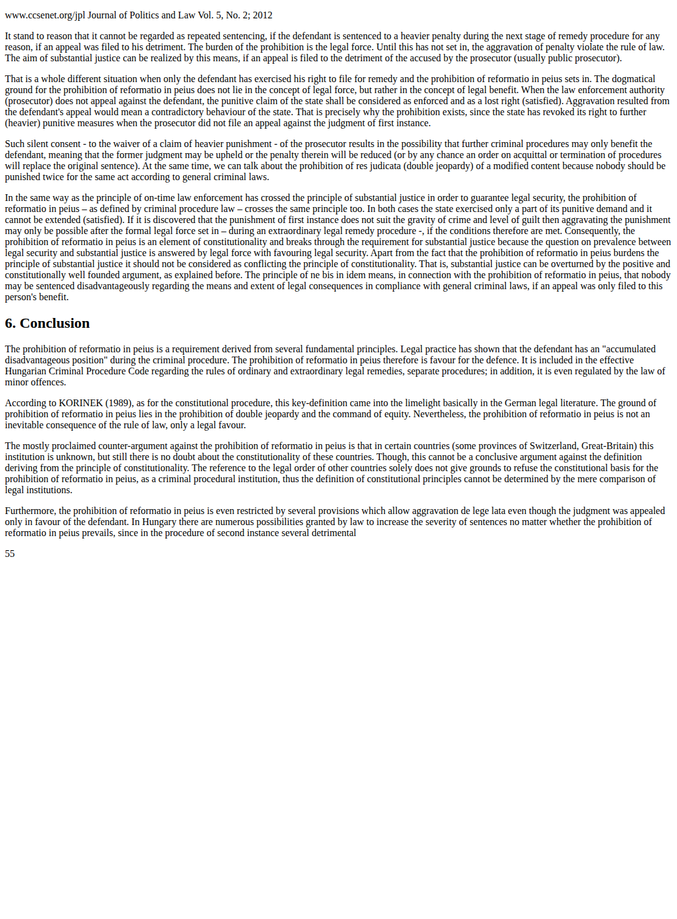www.ccsenet.org/jpl Journal of Politics and Law Vol. 5, No. 2; 2012
It stand to reason that it cannot be regarded as repeated sentencing, if the defendant is sentenced to a heavier penalty during the next stage of remedy procedure for any reason, if an appeal was filed to his detriment. The burden of the prohibition is the legal force. Until this has not set in, the aggravation of penalty violate the rule of law. The aim of substantial justice can be realized by this means, if an appeal is filed to the detriment of the accused by the prosecutor (usually public prosecutor).
That is a whole different situation when only the defendant has exercised his right to file for remedy and the prohibition of reformatio in peius sets in. The dogmatical ground for the prohibition of reformatio in peius does not lie in the concept of legal force, but rather in the concept of legal benefit. When the law enforcement authority (prosecutor) does not appeal against the defendant, the punitive claim of the state shall be considered as enforced and as a lost right (satisfied). Aggravation resulted from the defendant's appeal would mean a contradictory behaviour of the state. That is precisely why the prohibition exists, since the state has revoked its right to further (heavier) punitive measures when the prosecutor did not file an appeal against the judgment of first instance.
Such silent consent - to the waiver of a claim of heavier punishment - of the prosecutor results in the possibility that further criminal procedures may only benefit the defendant, meaning that the former judgment may be upheld or the penalty therein will be reduced (or by any chance an order on acquittal or termination of procedures will replace the original sentence). At the same time, we can talk about the prohibition of res judicata (double jeopardy) of a modified content because nobody should be punished twice for the same act according to general criminal laws.
In the same way as the principle of on-time law enforcement has crossed the principle of substantial justice in order to guarantee legal security, the prohibition of reformatio in peius – as defined by criminal procedure law – crosses the same principle too. In both cases the state exercised only a part of its punitive demand and it cannot be extended (satisfied). If it is discovered that the punishment of first instance does not suit the gravity of crime and level of guilt then aggravating the punishment may only be possible after the formal legal force set in – during an extraordinary legal remedy procedure -, if the conditions therefore are met. Consequently, the prohibition of reformatio in peius is an element of constitutionality and breaks through the requirement for substantial justice because the question on prevalence between legal security and substantial justice is answered by legal force with favouring legal security. Apart from the fact that the prohibition of reformatio in peius burdens the principle of substantial justice it should not be considered as conflicting the principle of constitutionality. That is, substantial justice can be overturned by the positive and constitutionally well founded argument, as explained before. The principle of ne bis in idem means, in connection with the prohibition of reformatio in peius, that nobody may be sentenced disadvantageously regarding the means and extent of legal consequences in compliance with general criminal laws, if an appeal was only filed to this person's benefit.
6. Conclusion
The prohibition of reformatio in peius is a requirement derived from several fundamental principles. Legal practice has shown that the defendant has an "accumulated disadvantageous position" during the criminal procedure. The prohibition of reformatio in peius therefore is favour for the defence. It is included in the effective Hungarian Criminal Procedure Code regarding the rules of ordinary and extraordinary legal remedies, separate procedures; in addition, it is even regulated by the law of minor offences.
According to KORINEK (1989), as for the constitutional procedure, this key-definition came into the limelight basically in the German legal literature. The ground of prohibition of reformatio in peius lies in the prohibition of double jeopardy and the command of equity. Nevertheless, the prohibition of reformatio in peius is not an inevitable consequence of the rule of law, only a legal favour.
The mostly proclaimed counter-argument against the prohibition of reformatio in peius is that in certain countries (some provinces of Switzerland, Great-Britain) this institution is unknown, but still there is no doubt about the constitutionality of these countries. Though, this cannot be a conclusive argument against the definition deriving from the principle of constitutionality. The reference to the legal order of other countries solely does not give grounds to refuse the constitutional basis for the prohibition of reformatio in peius, as a criminal procedural institution, thus the definition of constitutional principles cannot be determined by the mere comparison of legal institutions.
Furthermore, the prohibition of reformatio in peius is even restricted by several provisions which allow aggravation de lege lata even though the judgment was appealed only in favour of the defendant. In Hungary there are numerous possibilities granted by law to increase the severity of sentences no matter whether the prohibition of reformatio in peius prevails, since in the procedure of second instance several detrimental
55